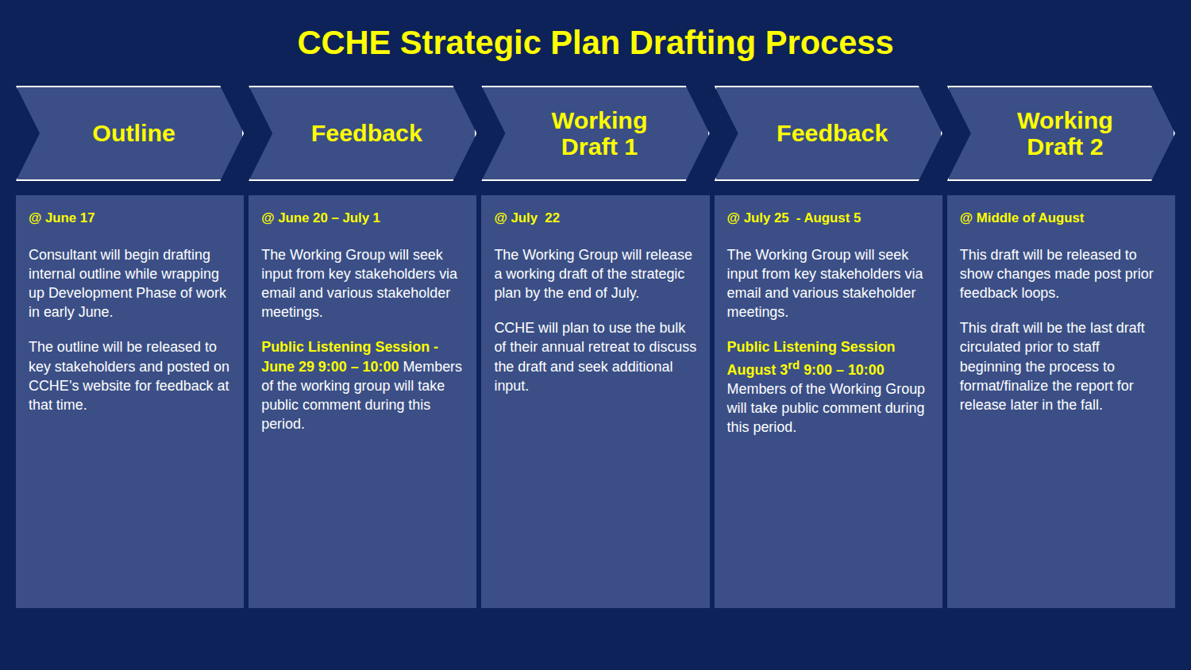CCHE Strategic Plan Drafting Process
Outline
Feedback
Working
Draft 1
Feedback
Working
Draft 2
@ June 17
Consultant will begin drafting internal outline while wrapping up Development Phase of work in early June.
The outline will be released to key stakeholders and posted on CCHE’s website for feedback at that time.
@ June 20 – July 1
The Working Group will seek input from key stakeholders via email and various stakeholder meetings.
Public Listening Session - June 29 9:00 – 10:00 Members of the working group will take public comment during this period.
@ July 22
The Working Group will release a working draft of the strategic plan by the end of July.
CCHE will plan to use the bulk of their annual retreat to discuss the draft and seek additional input.
@ July 25 - August 5
The Working Group will seek input from key stakeholders via email and various stakeholder meetings.
Public Listening Session August 3rd 9:00 – 10:00 Members of the Working Group will take public comment during this period.
@ Middle of August
This draft will be released to show changes made post prior feedback loops.
This draft will be the last draft circulated prior to staff beginning the process to format/finalize the report for release later in the fall.